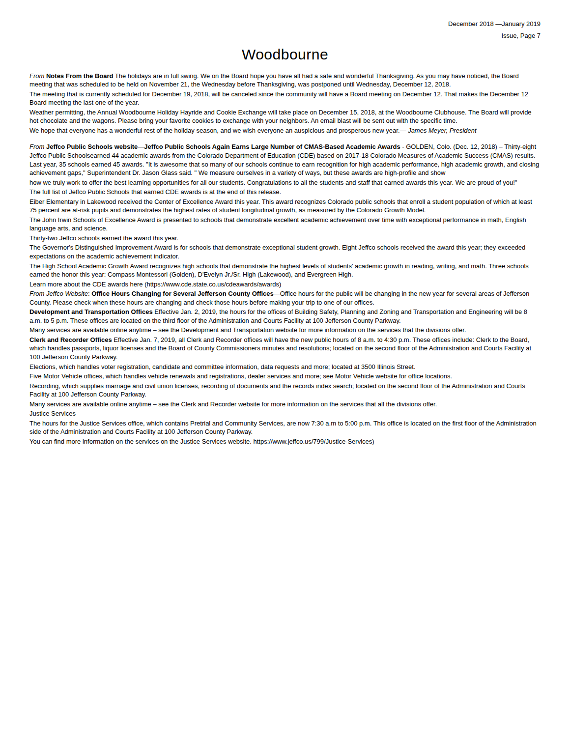December 2018 —January 2019
Issue, Page 7
Woodbourne
From Notes From the Board The holidays are in full swing. We on the Board hope you have all had a safe and wonderful Thanksgiving. As you may have noticed, the Board meeting that was scheduled to be held on November 21, the Wednesday before Thanksgiving, was postponed until Wednesday, December 12, 2018.
The meeting that is currently scheduled for December 19, 2018, will be canceled since the community will have a Board meeting on December 12. That makes the December 12 Board meeting the last one of the year.
Weather permitting, the Annual Woodbourne Holiday Hayride and Cookie Exchange will take place on December 15, 2018, at the Woodbourne Clubhouse. The Board will provide hot chocolate and the wagons. Please bring your favorite cookies to exchange with your neighbors. An email blast will be sent out with the specific time.
We hope that everyone has a wonderful rest of the holiday season, and we wish everyone an auspicious and prosperous new year.— James Meyer, President
From Jeffco Public Schools website—Jeffco Public Schools Again Earns Large Number of CMAS-Based Academic Awards - GOLDEN, Colo. (Dec. 12, 2018) – Thirty-eight Jeffco Public Schoolsearned 44 academic awards from the Colorado Department of Education (CDE) based on 2017-18 Colorado Measures of Academic Success (CMAS) results. Last year, 35 schools earned 45 awards. "It is awesome that so many of our schools continue to earn recognition for high academic performance, high academic growth, and closing achievement gaps," Superintendent Dr. Jason Glass said. " We measure ourselves in a variety of ways, but these awards are high-profile and show
how we truly work to offer the best learning opportunities for all our students. Congratulations to all the students and staff that earned awards this year. We are proud of you!"
The full list of Jeffco Public Schools that earned CDE awards is at the end of this release.
Eiber Elementary in Lakewood received the Center of Excellence Award this year. This award recognizes Colorado public schools that enroll a student population of which at least 75 percent are at-risk pupils and demonstrates the highest rates of student longitudinal growth, as measured by the Colorado Growth Model.
The John Irwin Schools of Excellence Award is presented to schools that demonstrate excellent academic achievement over time with exceptional performance in math, English language arts, and science.
Thirty-two Jeffco schools earned the award this year.
The Governor's Distinguished Improvement Award is for schools that demonstrate exceptional student growth. Eight Jeffco schools received the award this year; they exceeded expectations on the academic achievement indicator.
The High School Academic Growth Award recognizes high schools that demonstrate the highest levels of students' academic growth in reading, writing, and math. Three schools earned the honor this year: Compass Montessori (Golden), D'Evelyn Jr./Sr. High (Lakewood), and Evergreen High.
Learn more about the CDE awards here (https://www.cde.state.co.us/cdeawards/awards)
From Jeffco Website: Office Hours Changing for Several Jefferson County Offices—Office hours for the public will be changing in the new year for several areas of Jefferson County. Please check when these hours are changing and check those hours before making your trip to one of our offices.
Development and Transportation Offices Effective Jan. 2, 2019, the hours for the offices of Building Safety, Planning and Zoning and Transportation and Engineering will be 8 a.m. to 5 p.m. These offices are located on the third floor of the Administration and Courts Facility at 100 Jefferson County Parkway.
Many services are available online anytime – see the Development and Transportation website for more information on the services that the divisions offer.
Clerk and Recorder Offices Effective Jan. 7, 2019, all Clerk and Recorder offices will have the new public hours of 8 a.m. to 4:30 p.m. These offices include: Clerk to the Board, which handles passports, liquor licenses and the Board of County Commissioners minutes and resolutions; located on the second floor of the Administration and Courts Facility at 100 Jefferson County Parkway.
Elections, which handles voter registration, candidate and committee information, data requests and more; located at 3500 Illinois Street.
Five Motor Vehicle offices, which handles vehicle renewals and registrations, dealer services and more; see Motor Vehicle website for office locations.
Recording, which supplies marriage and civil union licenses, recording of documents and the records index search; located on the second floor of the Administration and Courts Facility at 100 Jefferson County Parkway.
Many services are available online anytime – see the Clerk and Recorder website for more information on the services that all the divisions offer.
Justice Services
The hours for the Justice Services office, which contains Pretrial and Community Services, are now 7:30 a.m to 5:00 p.m. This office is located on the first floor of the Administration side of the Administration and Courts Facility at 100 Jefferson County Parkway.
You can find more information on the services on the Justice Services website. https://www.jeffco.us/799/Justice-Services)